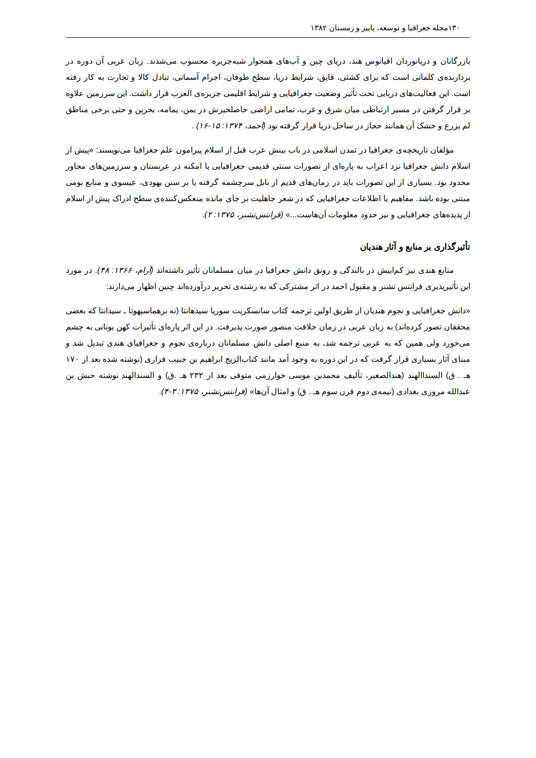۱۳۰ مجله جغرافیا و توسعه، پاییز و زمستان ۱۳۸۲
بازرگانان و دریانوردان اقیانوس هند، دریای چین و آب‌های همجوار شبه‌جزیره محسوب می‌شدند. زبان عربی آن دوره در بردارنده‌ی کلماتی است که برای کشتی، قایق، شرایط دریا، سطح طوفان، اجرام آسمانی، تبادل کالا و تجارت به کار رفته است. این فعالیت‌های دریایی تحت تأثیر وضعیت جغرافیایی و شرایط اقلیمی جزیره‌ی العرب قرار داشت. این سرزمین علاوه بر قرار گرفتن در مسیر ارتباطی میان شرق و غرب، تمامی اراضی حاصلخیزش در یمن، یمامه، بحرین و حتی برخی مناطق لم یزرع و خشک آن همانند حجاز در ساحل دریا قرار گرفته بود (احمد، ۱۳۷۴: ۱۵-۱۶) .
مؤلفان تاریخچه‌ی جغرافیا در تمدن اسلامی در باب بینش عرب قبل از اسلام پیرامون علم جغرافیا می‌نویسند: «پیش از اسلام دانش جغرافیا نزد اعراب به پاره‌ای از تصورات سنتی قدیمی جغرافیایی یا امکنه در عربستان و سرزمین‌های مجاور محدود بود. بسیاری از این تصورات باید در زمان‌های قدیم از بابل سرچشمه گرفته یا بر سنن یهودی، عیسوی و منابع بومی مبتنی بوده باشد. مفاهیم یا اطلاعات جغرافیایی که در شعر جاهلیت بر جای مانده منعکس‌کننده‌ی سطح ادراک پیش از اسلام از پدیده‌های جغرافیایی و نیز حدود معلومات آن‌هاست...» (فرانتس‌تشنر، ۱۳۷۵: ۲).
تأثیرگذاری بر منابع و آثار هندیان
منابع هندی نیز کم‌ابیش در بالندگی و رونق دانش جغرافیا در میان مسلمانان تأثیر داشته‌اند (آرام، ۱۳۶۶: ۴۸). در مورد این تأثیرپذیری فرانتس تشنر و مقبول احمد در اثر مشترکی که به رشته‌ی تحریر درآورده‌اند چنین اظهار می‌دارند:
«دانش جغرافیایی و نجوم هندیان از طریق اولین ترجمه کتاب سانسکریت سوریا سیدهانتا (نه برهماسپهوتا ـ سیدانتا که بعضی محققان تصور کرده‌اند) به زبان عربی در زمان خلافت منصور صورت پذیرفت. در این اثر پاره‌ای تأثیرات کهن یونانی به چشم می‌خورد ولی همین که به عربی ترجمه شد، به منبع اصلی دانش مسلمانان درباره‌ی نجوم و جغرافیای هندی تبدیل شد و مبنای آثار بسیاری قرار گرفت که در این دوره به وجود آمد مانند کتاب‌الزیج ابراهیم بن جبیب فزاری (نوشته شده بعد از ۱۷۰ هـ . ق) السنداالهند (هندالصغیر، تألیف محمدبن موسی خوارزمی متوفی بعد از ۲۳۲ هـ .ق) و السندالهند نوشته حبش بن عبدالله مروزی بغدادی (نیمه‌ی دوم قرن سوم هـ . ق) و امثال آن‌ها» (فرانتس‌تشنر، ۱۳۷۵: ۳-۴).